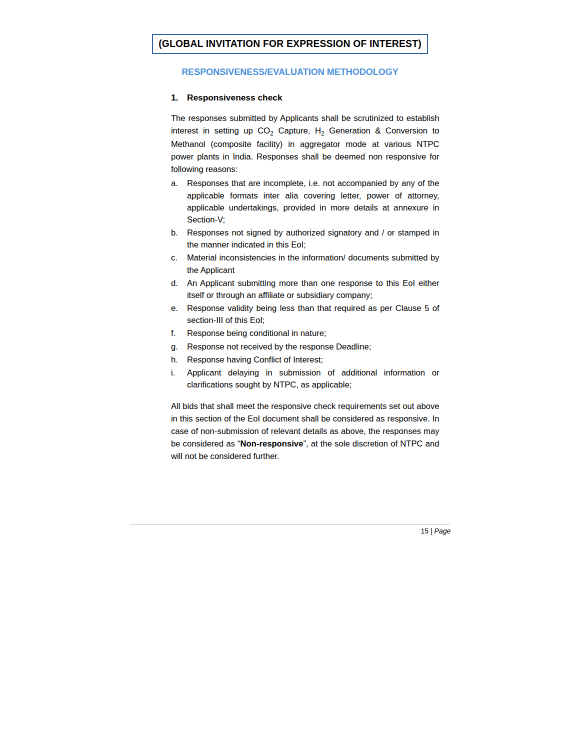(GLOBAL INVITATION FOR EXPRESSION OF INTEREST)
RESPONSIVENESS/EVALUATION METHODOLOGY
1. Responsiveness check
The responses submitted by Applicants shall be scrutinized to establish interest in setting up CO2 Capture, H2 Generation & Conversion to Methanol (composite facility) in aggregator mode at various NTPC power plants in India. Responses shall be deemed non responsive for following reasons:
a. Responses that are incomplete, i.e. not accompanied by any of the applicable formats inter alia covering letter, power of attorney, applicable undertakings, provided in more details at annexure in Section-V;
b. Responses not signed by authorized signatory and / or stamped in the manner indicated in this EoI;
c. Material inconsistencies in the information/ documents submitted by the Applicant
d. An Applicant submitting more than one response to this EoI either itself or through an affiliate or subsidiary company;
e. Response validity being less than that required as per Clause 5 of section-III of this EoI;
f. Response being conditional in nature;
g. Response not received by the response Deadline;
h. Response having Conflict of Interest;
i. Applicant delaying in submission of additional information or clarifications sought by NTPC, as applicable;
All bids that shall meet the responsive check requirements set out above in this section of the EoI document shall be considered as responsive. In case of non-submission of relevant details as above, the responses may be considered as “Non-responsive”, at the sole discretion of NTPC and will not be considered further.
15 | Page